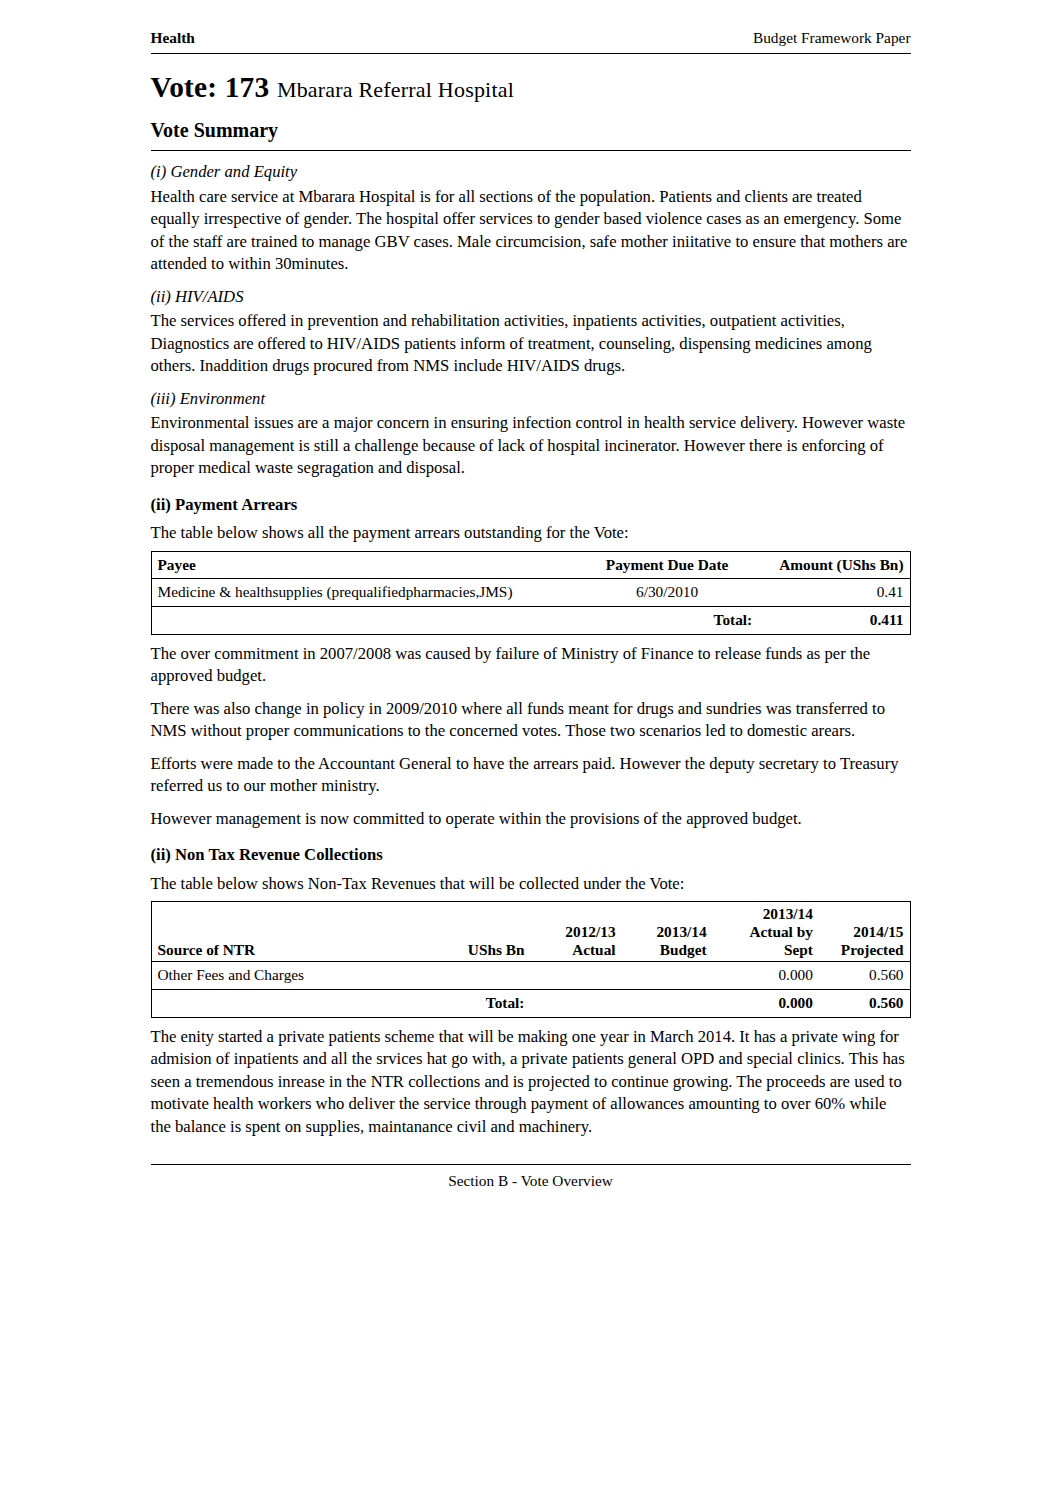Health
Budget Framework Paper
Vote: 173 Mbarara Referral Hospital
Vote Summary
(i) Gender and Equity
Health care service at Mbarara Hospital is for all sections of the population. Patients and clients are treated equally irrespective of gender. The hospital offer services to gender based violence cases as an emergency. Some of the staff are trained to manage GBV cases. Male circumcision, safe mother iniitative to ensure that mothers are attended to within 30minutes.
(ii) HIV/AIDS
The services offered in prevention and rehabilitation activities, inpatients activities, outpatient activities, Diagnostics are offered to HIV/AIDS patients inform of treatment, counseling, dispensing medicines among others. Inaddition drugs procured from NMS include HIV/AIDS drugs.
(iii) Environment
Environmental issues are a major concern in ensuring infection control in health service delivery. However waste disposal management is still a challenge because of lack of hospital incinerator. However there is enforcing of proper medical waste segragation and disposal.
(ii) Payment Arrears
The table below shows all the payment arrears outstanding for the Vote:
| Payee | Payment Due Date | Amount (UShs Bn) |
| --- | --- | --- |
| Medicine & healthsupplies (prequalifiedpharmacies,JMS) | 6/30/2010 | 0.41 |
| | Total: | 0.411 |
The over commitment in 2007/2008 was caused by failure of Ministry of Finance to release funds as per the approved budget.
There was also change in policy in 2009/2010 where all funds meant for drugs and sundries was transferred to NMS without proper communications to the concerned votes. Those two scenarios led to domestic arears.
Efforts were made to the Accountant General to have the arrears paid. However the deputy secretary to Treasury referred us to our mother ministry.
However management is now committed to operate within the provisions of the approved budget.
(ii) Non Tax Revenue Collections
The table below shows Non-Tax Revenues that will be collected under the Vote:
| Source of NTR | UShs Bn | 2012/13 Actual | 2013/14 Budget | 2013/14 Actual by Sept | 2014/15 Projected |
| --- | --- | --- | --- | --- | --- |
| Other Fees and Charges | | | | 0.000 | 0.560 |
| | Total: | | | 0.000 | 0.560 |
The enity started a private patients scheme that will be making one year in March 2014. It has a private wing for admision of inpatients and all the srvices hat go with, a private patients general OPD and special clinics. This has seen a tremendous inrease in the NTR collections and is projected to continue growing. The proceeds are used to motivate health workers who deliver the service through payment of allowances amounting to over 60% while the balance is spent on supplies, maintanance civil and machinery.
Section B - Vote Overview